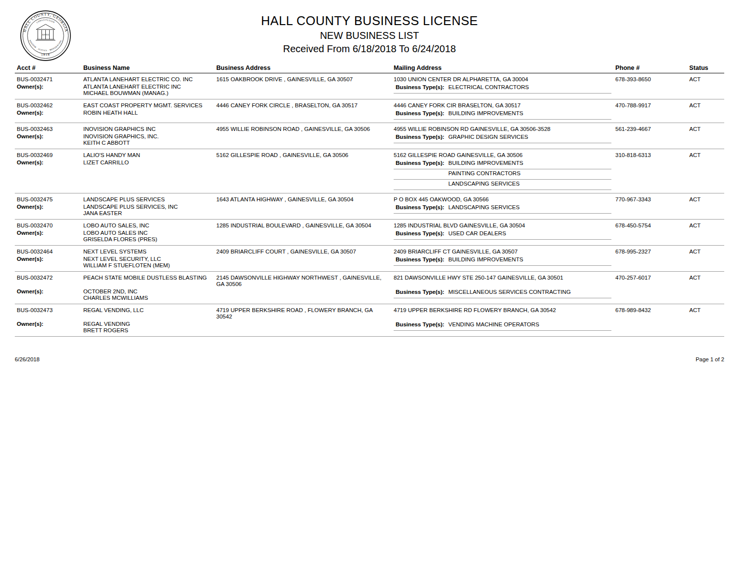HALL COUNTY, GEORGIA CONSTITUTION WISDOM · JUSTICE · MODERATION JUSTICE 1818
HALL COUNTY BUSINESS LICENSE
NEW BUSINESS LIST
Received From 6/18/2018 To 6/24/2018
| Acct # | Business Name | Business Address | Mailing Address | Phone # | Status |
| --- | --- | --- | --- | --- | --- |
| BUS-0032471 | ATLANTA LANEHART ELECTRIC CO. INC | 1615 OAKBROOK DRIVE , GAINESVILLE, GA 30507 | 1030 UNION CENTER DR ALPHARETTA, GA 30004 | 678-393-8650 | ACT |
| Owner(s): | ATLANTA LANEHART ELECTRIC INC MICHAEL BOUWMAN (MANAG.) | | / Business Type(s): / ELECTRICAL CONTRACTORS / | | |
| BUS-0032462 | EAST COAST PROPERTY MGMT. SERVICES | 4446 CANEY FORK CIRCLE , BRASELTON, GA 30517 | 4446 CANEY FORK CIR BRASELTON, GA 30517 | 470-788-9917 | ACT |
| Owner(s): | ROBIN HEATH HALL | | / Business Type(s): / BUILDING IMPROVEMENTS / | | |
| BUS-0032463 | INOVISION GRAPHICS INC | 4955 WILLIE ROBINSON ROAD , GAINESVILLE, GA 30506 | 4955 WILLIE ROBINSON RD GAINESVILLE, GA 30506-3528 | 561-239-4667 | ACT |
| Owner(s): | INOVISION GRAPHICS, INC. KEITH C ABBOTT | | / Business Type(s): / GRAPHIC DESIGN SERVICES / | | |
| BUS-0032469 | LALIO'S HANDY MAN | 5162 GILLESPIE ROAD , GAINESVILLE, GA 30506 | 5162 GILLESPIE ROAD GAINESVILLE, GA 30506 | 310-818-6313 | ACT |
| Owner(s): | LIZET CARRILLO | | / Business Type(s): / BUILDING IMPROVEMENTS / / / PAINTING CONTRACTORS / / / LANDSCAPING SERVICES / | | |
| BUS-0032475 | LANDSCAPE PLUS SERVICES | 1643 ATLANTA HIGHWAY , GAINESVILLE, GA 30504 | P O BOX 445 OAKWOOD, GA 30566 | 770-967-3343 | ACT |
| Owner(s): | LANDSCAPE PLUS SERVICES, INC JANA EASTER | | / Business Type(s): / LANDSCAPING SERVICES / | | |
| BUS-0032470 | LOBO AUTO SALES, INC | 1285 INDUSTRIAL BOULEVARD , GAINESVILLE, GA 30504 | 1285 INDUSTRIAL BLVD GAINESVILLE, GA 30504 | 678-450-5754 | ACT |
| Owner(s): | LOBO AUTO SALES INC GRISELDA FLORES (PRES) | | / Business Type(s): / USED CAR DEALERS / | | |
| BUS-0032464 | NEXT LEVEL SYSTEMS | 2409 BRIARCLIFF COURT , GAINESVILLE, GA 30507 | 2409 BRIARCLIFF CT GAINESVILLE, GA 30507 | 678-995-2327 | ACT |
| Owner(s): | NEXT LEVEL SECURITY, LLC WILLIAM F STUEFLOTEN (MEM) | | / Business Type(s): / BUILDING IMPROVEMENTS / | | |
| BUS-0032472 | PEACH STATE MOBILE DUSTLESS BLASTING | 2145 DAWSONVILLE HIGHWAY NORTHWEST , GAINESVILLE, GA 30506 | 821 DAWSONVILLE HWY STE 250-147 GAINESVILLE, GA 30501 | 470-257-6017 | ACT |
| Owner(s): | OCTOBER 2ND, INC CHARLES MCWILLIAMS | | / Business Type(s): / MISCELLANEOUS SERVICES CONTRACTING / | | |
| BUS-0032473 | REGAL VENDING, LLC | 4719 UPPER BERKSHIRE ROAD , FLOWERY BRANCH, GA 30542 | 4719 UPPER BERKSHIRE RD FLOWERY BRANCH, GA 30542 | 678-989-8432 | ACT |
| Owner(s): | REGAL VENDING BRETT ROGERS | | / Business Type(s): / VENDING MACHINE OPERATORS / | | |
6/26/2018
Page 1 of 2